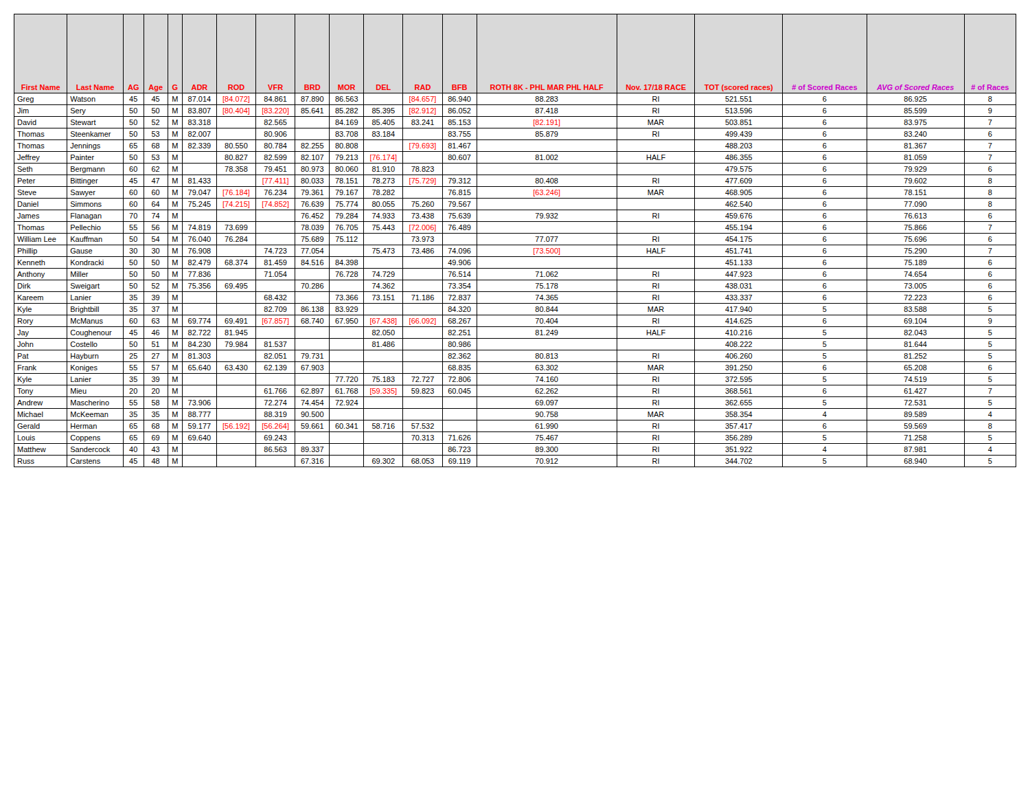| First Name | Last Name | AG | Age | G | ADR | ROD | VFR | BRD | MOR | DEL | RAD | BFB | ROTH 8K - PHL MAR PHL HALF | Nov. 17/18 RACE | TOT (scored races) | # of Scored Races | AVG of Scored Races | # of Races |
| --- | --- | --- | --- | --- | --- | --- | --- | --- | --- | --- | --- | --- | --- | --- | --- | --- | --- | --- |
| Greg | Watson | 45 | 45 | M | 87.014 | [84.072] | 84.861 | 87.890 | 86.563 | | [84.657] | 86.940 | 88.283 | RI | 521.551 | 6 | 86.925 | 8 |
| Jim | Sery | 50 | 50 | M | 83.807 | [80.404] | [83.220] | 85.641 | 85.282 | 85.395 | [82.912] | 86.052 | 87.418 | RI | 513.596 | 6 | 85.599 | 9 |
| David | Stewart | 50 | 52 | M | 83.318 | | 82.565 | | 84.169 | 85.405 | 83.241 | 85.153 | [82.191] | MAR | 503.851 | 6 | 83.975 | 7 |
| Thomas | Steenkamer | 50 | 53 | M | 82.007 | | 80.906 | | 83.708 | 83.184 | | 83.755 | 85.879 | RI | 499.439 | 6 | 83.240 | 6 |
| Thomas | Jennings | 65 | 68 | M | 82.339 | 80.550 | 80.784 | 82.255 | 80.808 | | [79.693] | 81.467 | | | 488.203 | 6 | 81.367 | 7 |
| Jeffrey | Painter | 50 | 53 | M | | 80.827 | 82.599 | 82.107 | 79.213 | [76.174] | | 80.607 | 81.002 | HALF | 486.355 | 6 | 81.059 | 7 |
| Seth | Bergmann | 60 | 62 | M | | 78.358 | 79.451 | 80.973 | 80.060 | 81.910 | 78.823 | | | | 479.575 | 6 | 79.929 | 6 |
| Peter | Bittinger | 45 | 47 | M | 81.433 | | [77.411] | 80.033 | 78.151 | 78.273 | [75.729] | 79.312 | 80.408 | RI | 477.609 | 6 | 79.602 | 8 |
| Steve | Sawyer | 60 | 60 | M | 79.047 | [76.184] | 76.234 | 79.361 | 79.167 | 78.282 | | 76.815 | [63.246] | MAR | 468.905 | 6 | 78.151 | 8 |
| Daniel | Simmons | 60 | 64 | M | 75.245 | [74.215] | [74.852] | 76.639 | 75.774 | 80.055 | 75.260 | 79.567 | | | 462.540 | 6 | 77.090 | 8 |
| James | Flanagan | 70 | 74 | M | | | | 76.452 | 79.284 | 74.933 | 73.438 | 75.639 | 79.932 | RI | 459.676 | 6 | 76.613 | 6 |
| Thomas | Pellechio | 55 | 56 | M | 74.819 | 73.699 | | 78.039 | 76.705 | 75.443 | [72.006] | 76.489 | | | 455.194 | 6 | 75.866 | 7 |
| William Lee | Kauffman | 50 | 54 | M | 76.040 | 76.284 | | 75.689 | 75.112 | | 73.973 | | 77.077 | RI | 454.175 | 6 | 75.696 | 6 |
| Phillip | Gause | 30 | 30 | M | 76.908 | | 74.723 | 77.054 | | 75.473 | 73.486 | 74.096 | [73.500] | HALF | 451.741 | 6 | 75.290 | 7 |
| Kenneth | Kondracki | 50 | 50 | M | 82.479 | 68.374 | 81.459 | 84.516 | 84.398 | | | 49.906 | | | 451.133 | 6 | 75.189 | 6 |
| Anthony | Miller | 50 | 50 | M | 77.836 | | 71.054 | | 76.728 | 74.729 | | 76.514 | 71.062 | RI | 447.923 | 6 | 74.654 | 6 |
| Dirk | Sweigart | 50 | 52 | M | 75.356 | 69.495 | | 70.286 | | 74.362 | | 73.354 | 75.178 | RI | 438.031 | 6 | 73.005 | 6 |
| Kareem | Lanier | 35 | 39 | M | | | 68.432 | | 73.366 | 73.151 | 71.186 | 72.837 | 74.365 | RI | 433.337 | 6 | 72.223 | 6 |
| Kyle | Brightbill | 35 | 37 | M | | | 82.709 | 86.138 | 83.929 | | | 84.320 | 80.844 | MAR | 417.940 | 5 | 83.588 | 5 |
| Rory | McManus | 60 | 63 | M | 69.774 | 69.491 | [67.857] | 68.740 | 67.950 | [67.438] | [66.092] | 68.267 | 70.404 | RI | 414.625 | 6 | 69.104 | 9 |
| Jay | Coughenour | 45 | 46 | M | 82.722 | 81.945 | | | | 82.050 | | 82.251 | 81.249 | HALF | 410.216 | 5 | 82.043 | 5 |
| John | Costello | 50 | 51 | M | 84.230 | 79.984 | 81.537 | | | 81.486 | | 80.986 | | | 408.222 | 5 | 81.644 | 5 |
| Pat | Hayburn | 25 | 27 | M | 81.303 | | 82.051 | 79.731 | | | | 82.362 | 80.813 | RI | 406.260 | 5 | 81.252 | 5 |
| Frank | Koniges | 55 | 57 | M | 65.640 | 63.430 | 62.139 | 67.903 | | | | 68.835 | 63.302 | MAR | 391.250 | 6 | 65.208 | 6 |
| Kyle | Lanier | 35 | 39 | M | | | | | 77.720 | 75.183 | 72.727 | 72.806 | 74.160 | RI | 372.595 | 5 | 74.519 | 5 |
| Tony | Mieu | 20 | 20 | M | | | 61.766 | 62.897 | 61.768 | [59.335] | 59.823 | 60.045 | 62.262 | RI | 368.561 | 6 | 61.427 | 7 |
| Andrew | Mascherino | 55 | 58 | M | 73.906 | | 72.274 | 74.454 | 72.924 | | | | 69.097 | RI | 362.655 | 5 | 72.531 | 5 |
| Michael | McKeeman | 35 | 35 | M | 88.777 | | 88.319 | 90.500 | | | | | 90.758 | MAR | 358.354 | 4 | 89.589 | 4 |
| Gerald | Herman | 65 | 68 | M | 59.177 | [56.192] | [56.264] | 59.661 | 60.341 | 58.716 | 57.532 | | 61.990 | RI | 357.417 | 6 | 59.569 | 8 |
| Louis | Coppens | 65 | 69 | M | 69.640 | | 69.243 | | | | 70.313 | 71.626 | 75.467 | RI | 356.289 | 5 | 71.258 | 5 |
| Matthew | Sandercock | 40 | 43 | M | | | 86.563 | 89.337 | | | | 86.723 | 89.300 | RI | 351.922 | 4 | 87.981 | 4 |
| Russ | Carstens | 45 | 48 | M | | | | 67.316 | | 69.302 | 68.053 | 69.119 | 70.912 | RI | 344.702 | 5 | 68.940 | 5 |